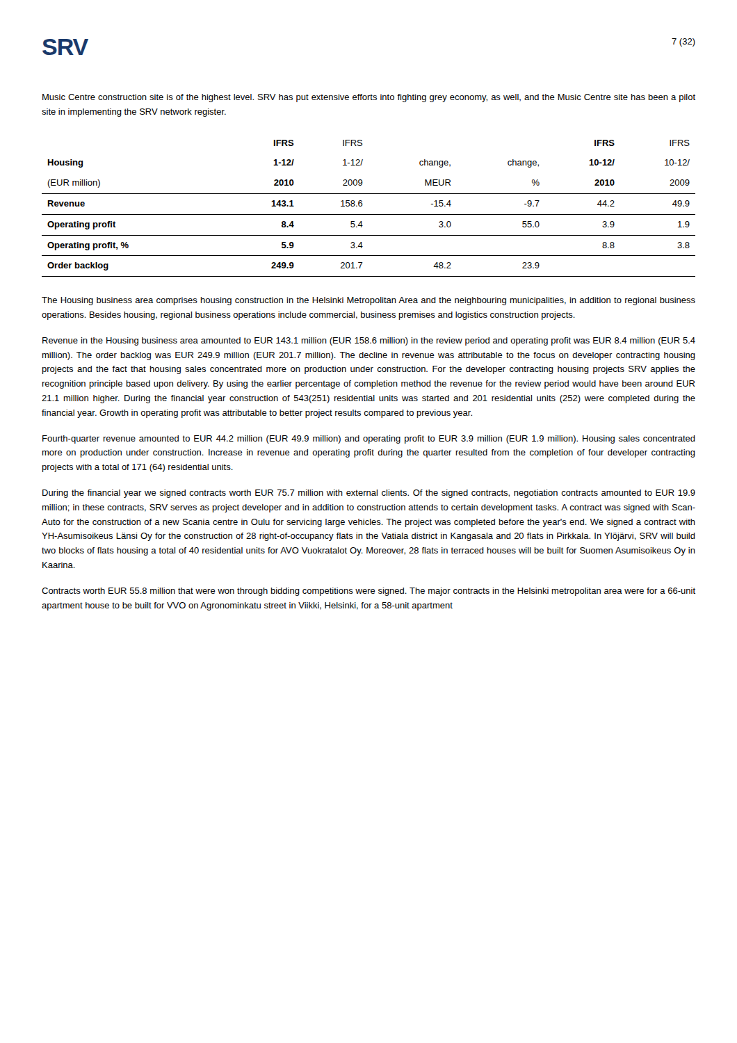SRV
7 (32)
Music Centre construction site is of the highest level. SRV has put extensive efforts into fighting grey economy, as well, and the Music Centre site has been a pilot site in implementing the SRV network register.
| | IFRS | IFRS | | | IFRS | IFRS |
| --- | --- | --- | --- | --- | --- | --- |
| Housing | 1-12/ | 1-12/ | change, | change, | 10-12/ | 10-12/ |
| (EUR million) | 2010 | 2009 | MEUR | % | 2010 | 2009 |
| Revenue | 143.1 | 158.6 | -15.4 | -9.7 | 44.2 | 49.9 |
| Operating profit | 8.4 | 5.4 | 3.0 | 55.0 | 3.9 | 1.9 |
| Operating profit, % | 5.9 | 3.4 | | | 8.8 | 3.8 |
| Order backlog | 249.9 | 201.7 | 48.2 | 23.9 | | |
The Housing business area comprises housing construction in the Helsinki Metropolitan Area and the neighbouring municipalities, in addition to regional business operations. Besides housing, regional business operations include commercial, business premises and logistics construction projects.
Revenue in the Housing business area amounted to EUR 143.1 million (EUR 158.6 million) in the review period and operating profit was EUR 8.4 million (EUR 5.4 million). The order backlog was EUR 249.9 million (EUR 201.7 million). The decline in revenue was attributable to the focus on developer contracting housing projects and the fact that housing sales concentrated more on production under construction. For the developer contracting housing projects SRV applies the recognition principle based upon delivery. By using the earlier percentage of completion method the revenue for the review period would have been around EUR 21.1 million higher. During the financial year construction of 543(251) residential units was started and 201 residential units (252) were completed during the financial year. Growth in operating profit was attributable to better project results compared to previous year.
Fourth-quarter revenue amounted to EUR 44.2 million (EUR 49.9 million) and operating profit to EUR 3.9 million (EUR 1.9 million). Housing sales concentrated more on production under construction. Increase in revenue and operating profit during the quarter resulted from the completion of four developer contracting projects with a total of 171 (64) residential units.
During the financial year we signed contracts worth EUR 75.7 million with external clients. Of the signed contracts, negotiation contracts amounted to EUR 19.9 million; in these contracts, SRV serves as project developer and in addition to construction attends to certain development tasks. A contract was signed with Scan-Auto for the construction of a new Scania centre in Oulu for servicing large vehicles. The project was completed before the year's end. We signed a contract with YH-Asumisoikeus Länsi Oy for the construction of 28 right-of-occupancy flats in the Vatiala district in Kangasala and 20 flats in Pirkkala. In Ylöjärvi, SRV will build two blocks of flats housing a total of 40 residential units for AVO Vuokratalot Oy. Moreover, 28 flats in terraced houses will be built for Suomen Asumisoikeus Oy in Kaarina.
Contracts worth EUR 55.8 million that were won through bidding competitions were signed. The major contracts in the Helsinki metropolitan area were for a 66-unit apartment house to be built for VVO on Agronominkatu street in Viikki, Helsinki, for a 58-unit apartment